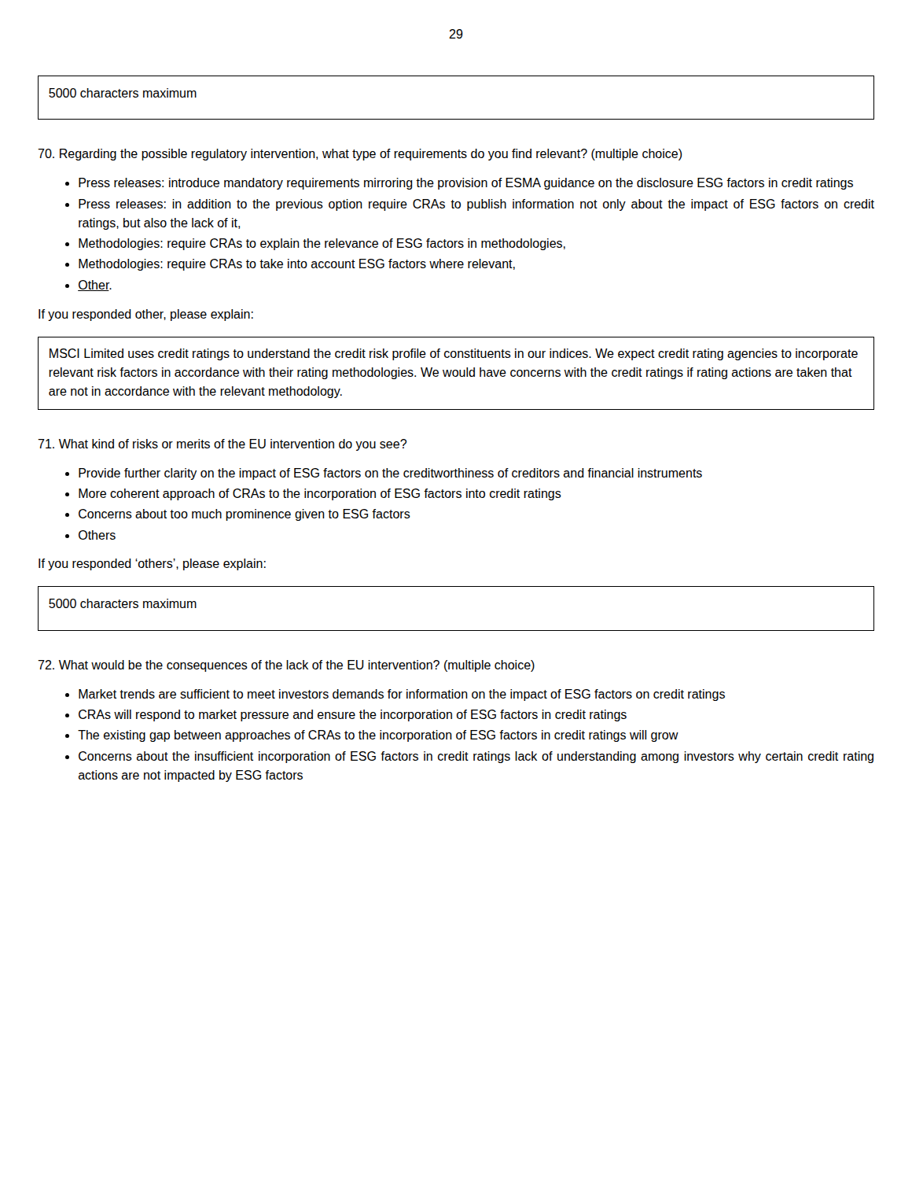29
5000 characters maximum
70. Regarding the possible regulatory intervention, what type of requirements do you find relevant? (multiple choice)
Press releases: introduce mandatory requirements mirroring the provision of ESMA guidance on the disclosure ESG factors in credit ratings
Press releases: in addition to the previous option require CRAs to publish information not only about the impact of ESG factors on credit ratings, but also the lack of it,
Methodologies: require CRAs to explain the relevance of ESG factors in methodologies,
Methodologies: require CRAs to take into account ESG factors where relevant,
Other.
If you responded other, please explain:
MSCI Limited uses credit ratings to understand the credit risk profile of constituents in our indices. We expect credit rating agencies to incorporate relevant risk factors in accordance with their rating methodologies. We would have concerns with the credit ratings if rating actions are taken that are not in accordance with the relevant methodology.
71. What kind of risks or merits of the EU intervention do you see?
Provide further clarity on the impact of ESG factors on the creditworthiness of creditors and financial instruments
More coherent approach of CRAs to the incorporation of ESG factors into credit ratings
Concerns about too much prominence given to ESG factors
Others
If you responded ‘others’, please explain:
5000 characters maximum
72. What would be the consequences of the lack of the EU intervention? (multiple choice)
Market trends are sufficient to meet investors demands for information on the impact of ESG factors on credit ratings
CRAs will respond to market pressure and ensure the incorporation of ESG factors in credit ratings
The existing gap between approaches of CRAs to the incorporation of ESG factors in credit ratings will grow
Concerns about the insufficient incorporation of ESG factors in credit ratings lack of understanding among investors why certain credit rating actions are not impacted by ESG factors